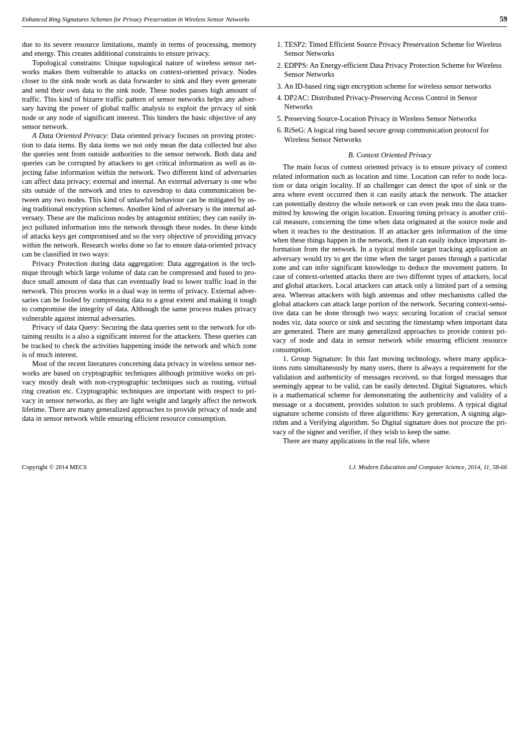Enhanced Ring Signatures Schemes for Privacy Preservation in Wireless Sensor Networks 59
due to its severe resource limitations, mainly in terms of processing, memory and energy. This creates additional constraints to ensure privacy.
Topological constrains: Unique topological nature of wireless sensor networks makes them vulnerable to attacks on context-oriented privacy. Nodes closer to the sink node work as data forwarder to sink and they even generate and send their own data to the sink node. These nodes passes high amount of traffic. This kind of bizarre traffic pattern of sensor networks helps any adversary having the power of global traffic analysis to exploit the privacy of sink node or any node of significant interest. This hinders the basic objective of any sensor network.
A Data Oriented Privacy: Data oriented privacy focuses on proving protection to data items. By data items we not only mean the data collected but also the queries sent from outside authorities to the sensor network. Both data and queries can be corrupted by attackers to get critical information as well as injecting false information within the network. Two different kind of adversaries can affect data privacy; external and internal. An external adversary is one who sits outside of the network and tries to eavesdrop to data communication between any two nodes. This kind of unlawful behaviour can be mitigated by using traditional encryption schemes. Another kind of adversary is the internal adversary. These are the malicious nodes by antagonist entities; they can easily inject polluted information into the network through these nodes. In these kinds of attacks keys get compromised and so the very objective of providing privacy within the network. Research works done so far to ensure data-oriented privacy can be classified in two ways:
Privacy Protection during data aggregation: Data aggregation is the technique through which large volume of data can be compressed and fused to produce small amount of data that can eventually lead to lower traffic load in the network. This process works in a dual way in terms of privacy. External adversaries can be fooled by compressing data to a great extent and making it tough to compromise the integrity of data. Although the same process makes privacy vulnerable against internal adversaries.
Privacy of data Query: Securing the data queries sent to the network for obtaining results is a also a significant interest for the attackers. These queries can be tracked to check the activities happening inside the network and which zone is of much interest.
Most of the recent literatures concerning data privacy in wireless sensor networks are based on cryptographic techniques although primitive works on privacy mostly dealt with non-cryptographic techniques such as routing, virtual ring creation etc. Cryptographic techniques are important with respect to privacy in sensor networks, as they are light weight and largely affect the network lifetime. There are many generalized approaches to provide privacy of node and data in sensor network while ensuring efficient resource consumption.
TESP2: Timed Efficient Source Privacy Preservation Scheme for Wireless Sensor Networks
EDPPS: An Energy-efficient Data Privacy Protection Scheme for Wireless Sensor Networks
An ID-based ring sign encryption scheme for wireless sensor networks
DP2AC: Distributed Privacy-Preserving Access Control in Sensor Networks
Preserving Source-Location Privacy in Wireless Sensor Networks
RiSeG: A logical ring based secure group communication protocol for Wireless Sensor Networks
B. Context Oriented Privacy
The main focus of context oriented privacy is to ensure privacy of context related information such as location and time. Location can refer to node location or data origin locality. If an challenger can detect the spot of sink or the area where event occurred then it can easily attack the network. The attacker can potentially destroy the whole network or can even peak into the data transmitted by knowing the origin location. Ensuring timing privacy is another critical measure, concerning the time when data originated at the source node and when it reaches to the destination. If an attacker gets information of the time when these things happen in the network, then it can easily induce important information from the network. In a typical mobile target tracking application an adversary would try to get the time when the target passes through a particular zone and can infer significant knowledge to deduce the movement pattern. In case of context-oriented attacks there are two different types of attackers, local and global attackers. Local attackers can attack only a limited part of a sensing area. Whereas attackers with high antennas and other mechanisms called the global attackers can attack large portion of the network. Securing context-sensitive data can be done through two ways: securing location of crucial sensor nodes viz. data source or sink and securing the timestamp when important data are generated. There are many generalized approaches to provide context privacy of node and data in sensor network while ensuring efficient resource consumption.
1. Group Signature: In this fast moving technology, where many applications runs simultaneously by many users, there is always a requirement for the validation and authenticity of messages received, so that forged messages that seemingly appear to be valid, can be easily detected. Digital Signatures, which is a mathematical scheme for demonstrating the authenticity and validity of a message or a document, provides solution to such problems. A typical digital signature scheme consists of three algorithms: Key generation, A signing algorithm and a Verifying algorithm. So Digital signature does not procure the privacy of the signer and verifier, if they wish to keep the same.
There are many applications in the real life, where
Copyright © 2014 MECS I.J. Modern Education and Computer Science, 2014, 11, 58-66